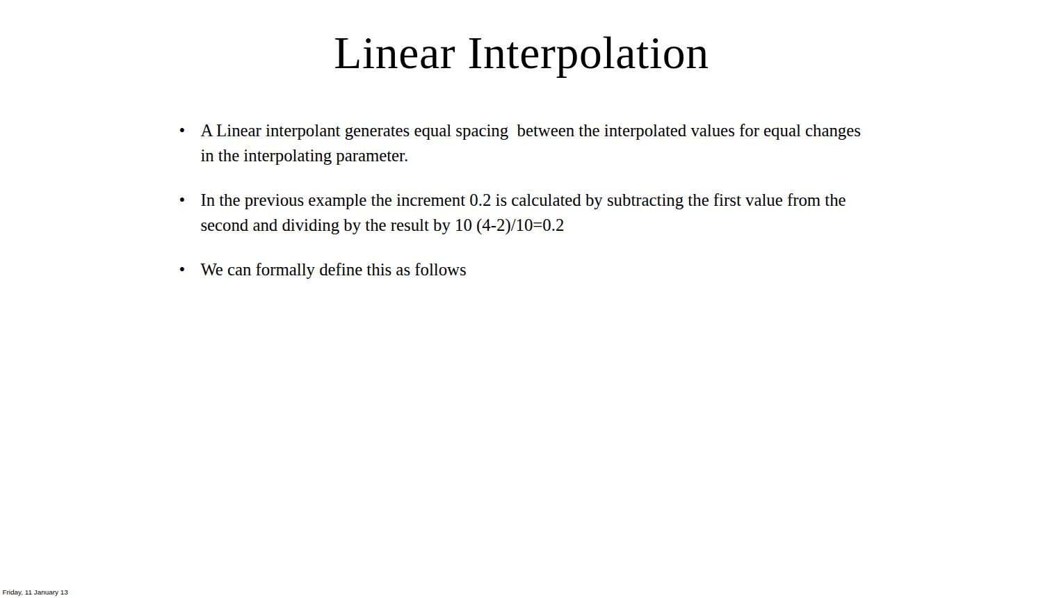Linear Interpolation
A Linear interpolant generates equal spacing between the interpolated values for equal changes in the interpolating parameter.
In the previous example the increment 0.2 is calculated by subtracting the first value from the second and dividing by the result by 10 (4-2)/10=0.2
We can formally define this as follows
Friday, 11 January 13